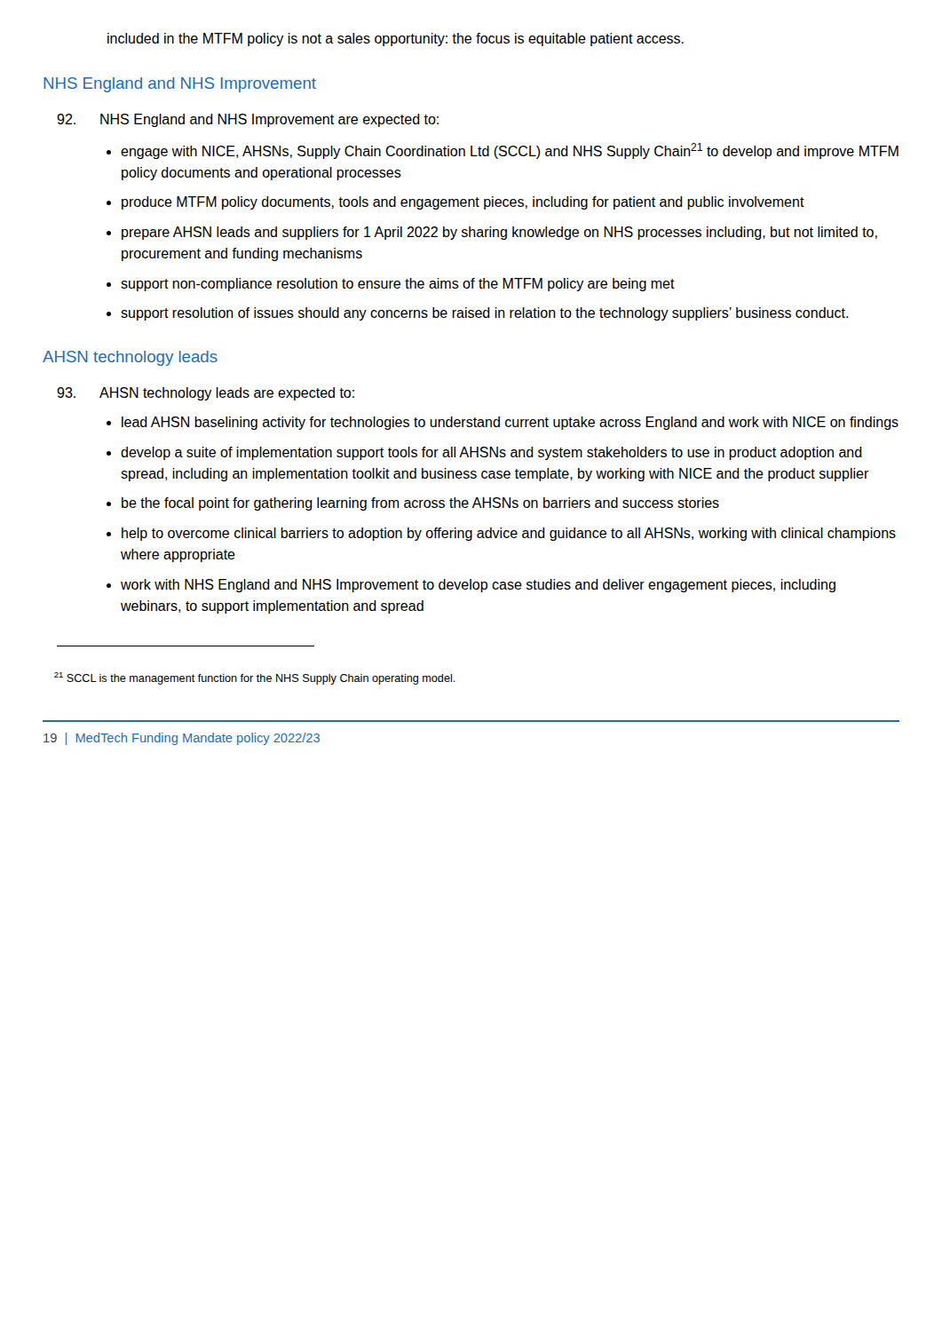included in the MTFM policy is not a sales opportunity: the focus is equitable patient access.
NHS England and NHS Improvement
92.
NHS England and NHS Improvement are expected to:
engage with NICE, AHSNs, Supply Chain Coordination Ltd (SCCL) and NHS Supply Chain21 to develop and improve MTFM policy documents and operational processes
produce MTFM policy documents, tools and engagement pieces, including for patient and public involvement
prepare AHSN leads and suppliers for 1 April 2022 by sharing knowledge on NHS processes including, but not limited to, procurement and funding mechanisms
support non-compliance resolution to ensure the aims of the MTFM policy are being met
support resolution of issues should any concerns be raised in relation to the technology suppliers’ business conduct.
AHSN technology leads
93.
AHSN technology leads are expected to:
lead AHSN baselining activity for technologies to understand current uptake across England and work with NICE on findings
develop a suite of implementation support tools for all AHSNs and system stakeholders to use in product adoption and spread, including an implementation toolkit and business case template, by working with NICE and the product supplier
be the focal point for gathering learning from across the AHSNs on barriers and success stories
help to overcome clinical barriers to adoption by offering advice and guidance to all AHSNs, working with clinical champions where appropriate
work with NHS England and NHS Improvement to develop case studies and deliver engagement pieces, including webinars, to support implementation and spread
21 SCCL is the management function for the NHS Supply Chain operating model.
19 | MedTech Funding Mandate policy 2022/23